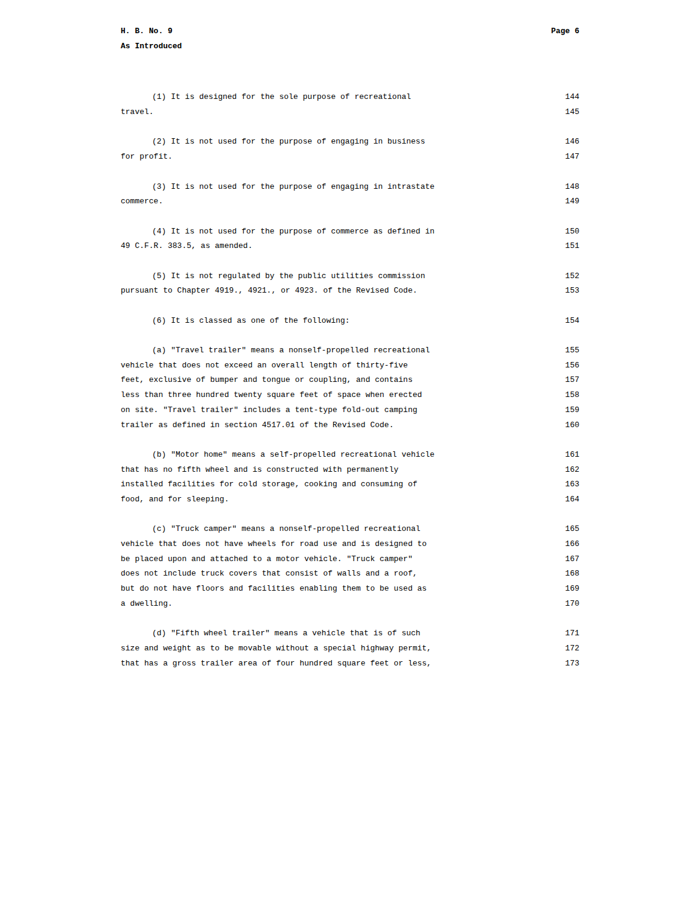H. B. No. 9
As Introduced
Page 6
(1) It is designed for the sole purpose of recreational
144
travel.
145
(2) It is not used for the purpose of engaging in business
146
for profit.
147
(3) It is not used for the purpose of engaging in intrastate
148
commerce.
149
(4) It is not used for the purpose of commerce as defined in
150
49 C.F.R. 383.5, as amended.
151
(5) It is not regulated by the public utilities commission
152
pursuant to Chapter 4919., 4921., or 4923. of the Revised Code.
153
(6) It is classed as one of the following:
154
(a) "Travel trailer" means a nonself-propelled recreational
155
vehicle that does not exceed an overall length of thirty-five
156
feet, exclusive of bumper and tongue or coupling, and contains
157
less than three hundred twenty square feet of space when erected
158
on site. "Travel trailer" includes a tent-type fold-out camping
159
trailer as defined in section 4517.01 of the Revised Code.
160
(b) "Motor home" means a self-propelled recreational vehicle
161
that has no fifth wheel and is constructed with permanently
162
installed facilities for cold storage, cooking and consuming of
163
food, and for sleeping.
164
(c) "Truck camper" means a nonself-propelled recreational
165
vehicle that does not have wheels for road use and is designed to
166
be placed upon and attached to a motor vehicle. "Truck camper"
167
does not include truck covers that consist of walls and a roof,
168
but do not have floors and facilities enabling them to be used as
169
a dwelling.
170
(d) "Fifth wheel trailer" means a vehicle that is of such
171
size and weight as to be movable without a special highway permit,
172
that has a gross trailer area of four hundred square feet or less,
173